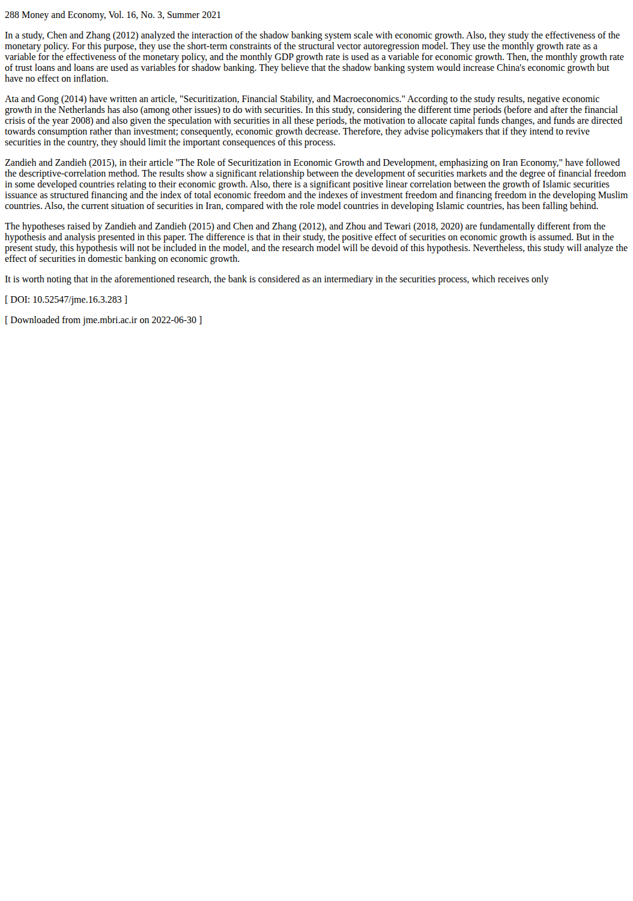288 Money and Economy, Vol. 16, No. 3, Summer 2021
In a study, Chen and Zhang (2012) analyzed the interaction of the shadow banking system scale with economic growth. Also, they study the effectiveness of the monetary policy. For this purpose, they use the short-term constraints of the structural vector autoregression model. They use the monthly growth rate as a variable for the effectiveness of the monetary policy, and the monthly GDP growth rate is used as a variable for economic growth. Then, the monthly growth rate of trust loans and loans are used as variables for shadow banking. They believe that the shadow banking system would increase China's economic growth but have no effect on inflation.
Ata and Gong (2014) have written an article, "Securitization, Financial Stability, and Macroeconomics." According to the study results, negative economic growth in the Netherlands has also (among other issues) to do with securities. In this study, considering the different time periods (before and after the financial crisis of the year 2008) and also given the speculation with securities in all these periods, the motivation to allocate capital funds changes, and funds are directed towards consumption rather than investment; consequently, economic growth decrease. Therefore, they advise policymakers that if they intend to revive securities in the country, they should limit the important consequences of this process.
Zandieh and Zandieh (2015), in their article "The Role of Securitization in Economic Growth and Development, emphasizing on Iran Economy," have followed the descriptive-correlation method. The results show a significant relationship between the development of securities markets and the degree of financial freedom in some developed countries relating to their economic growth. Also, there is a significant positive linear correlation between the growth of Islamic securities issuance as structured financing and the index of total economic freedom and the indexes of investment freedom and financing freedom in the developing Muslim countries. Also, the current situation of securities in Iran, compared with the role model countries in developing Islamic countries, has been falling behind.
The hypotheses raised by Zandieh and Zandieh (2015) and Chen and Zhang (2012), and Zhou and Tewari (2018, 2020) are fundamentally different from the hypothesis and analysis presented in this paper. The difference is that in their study, the positive effect of securities on economic growth is assumed. But in the present study, this hypothesis will not be included in the model, and the research model will be devoid of this hypothesis. Nevertheless, this study will analyze the effect of securities in domestic banking on economic growth.
It is worth noting that in the aforementioned research, the bank is considered as an intermediary in the securities process, which receives only
[ DOI: 10.52547/jme.16.3.283 ]
[ Downloaded from jme.mbri.ac.ir on 2022-06-30 ]